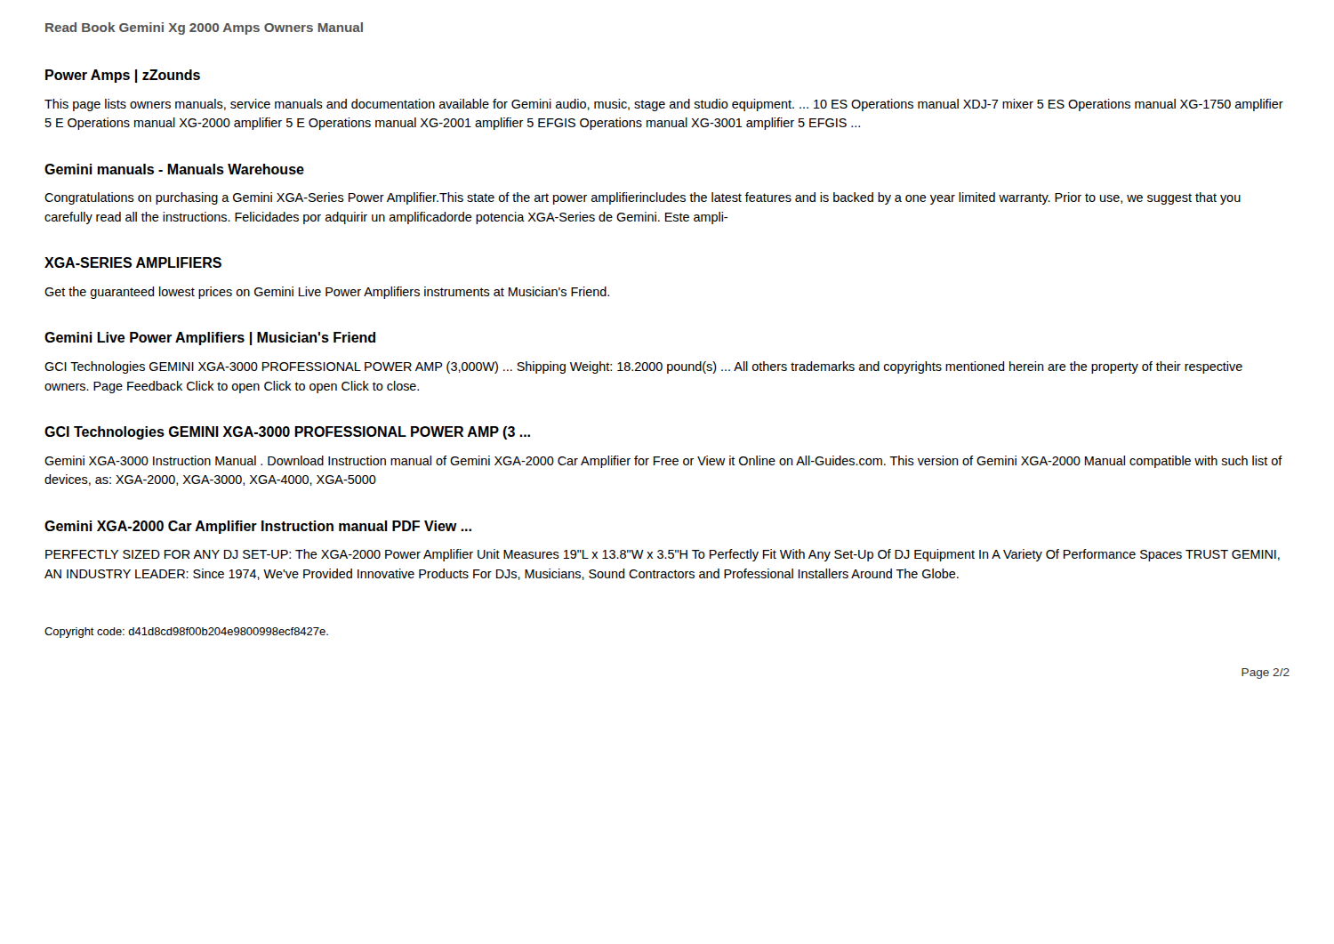Read Book Gemini Xg 2000 Amps Owners Manual
Power Amps | zZounds
This page lists owners manuals, service manuals and documentation available for Gemini audio, music, stage and studio equipment. ... 10 ES Operations manual XDJ-7 mixer 5 ES Operations manual XG-1750 amplifier 5 E Operations manual XG-2000 amplifier 5 E Operations manual XG-2001 amplifier 5 EFGIS Operations manual XG-3001 amplifier 5 EFGIS ...
Gemini manuals - Manuals Warehouse
Congratulations on purchasing a Gemini XGA-Series Power Amplifier.This state of the art power amplifierincludes the latest features and is backed by a one year limited warranty. Prior to use, we suggest that you carefully read all the instructions. Felicidades por adquirir un amplificadorde potencia XGA-Series de Gemini. Este ampli-
XGA-SERIES AMPLIFIERS
Get the guaranteed lowest prices on Gemini Live Power Amplifiers instruments at Musician's Friend.
Gemini Live Power Amplifiers | Musician's Friend
GCI Technologies GEMINI XGA-3000 PROFESSIONAL POWER AMP (3,000W) ... Shipping Weight: 18.2000 pound(s) ... All others trademarks and copyrights mentioned herein are the property of their respective owners. Page Feedback Click to open Click to open Click to close.
GCI Technologies GEMINI XGA-3000 PROFESSIONAL POWER AMP (3 ...
Gemini XGA-3000 Instruction Manual . Download Instruction manual of Gemini XGA-2000 Car Amplifier for Free or View it Online on All-Guides.com. This version of Gemini XGA-2000 Manual compatible with such list of devices, as: XGA-2000, XGA-3000, XGA-4000, XGA-5000
Gemini XGA-2000 Car Amplifier Instruction manual PDF View ...
PERFECTLY SIZED FOR ANY DJ SET-UP: The XGA-2000 Power Amplifier Unit Measures 19"L x 13.8"W x 3.5"H To Perfectly Fit With Any Set-Up Of DJ Equipment In A Variety Of Performance Spaces TRUST GEMINI, AN INDUSTRY LEADER: Since 1974, We've Provided Innovative Products For DJs, Musicians, Sound Contractors and Professional Installers Around The Globe.
Copyright code: d41d8cd98f00b204e9800998ecf8427e.
Page 2/2